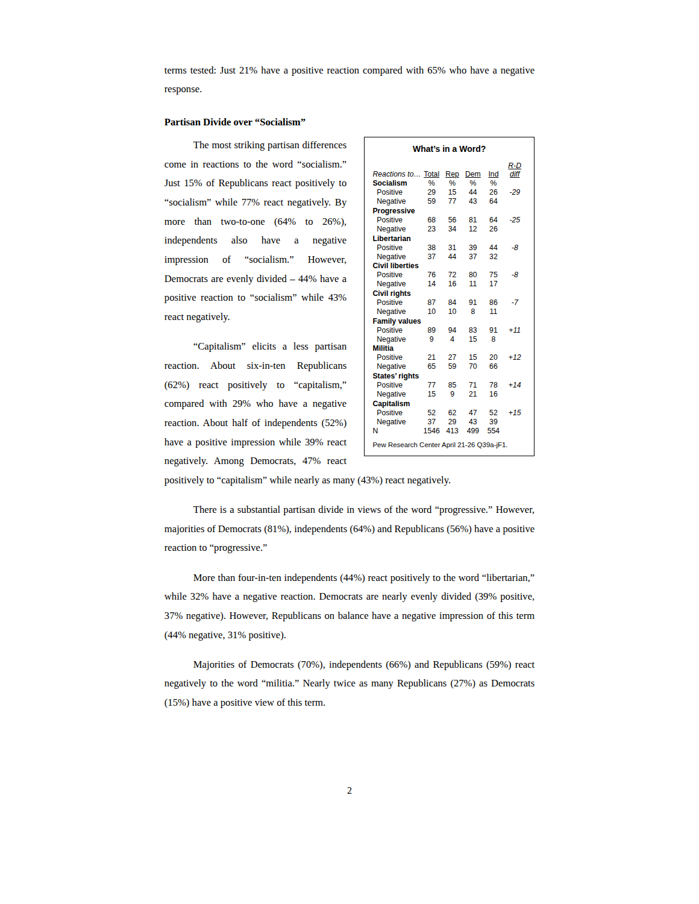terms tested: Just 21% have a positive reaction compared with 65% who have a negative response.
Partisan Divide over “Socialism”
What’s in a Word?
| | | | | | R-D |
| Reactions to… | Total | Rep | Dem | Ind | diff |
| Socialism | % | % | % | % | |
| Positive | 29 | 15 | 44 | 26 | -29 |
| Negative | 59 | 77 | 43 | 64 | |
| Progressive | | | | | |
| Positive | 68 | 56 | 81 | 64 | -25 |
| Negative | 23 | 34 | 12 | 26 | |
| Libertarian | | | | | |
| Positive | 38 | 31 | 39 | 44 | -8 |
| Negative | 37 | 44 | 37 | 32 | |
| Civil liberties | | | | | |
| Positive | 76 | 72 | 80 | 75 | -8 |
| Negative | 14 | 16 | 11 | 17 | |
| Civil rights | | | | | |
| Positive | 87 | 84 | 91 | 86 | -7 |
| Negative | 10 | 10 | 8 | 11 | |
| Family values | | | | | |
| Positive | 89 | 94 | 83 | 91 | +11 |
| Negative | 9 | 4 | 15 | 8 | |
| Militia | | | | | |
| Positive | 21 | 27 | 15 | 20 | +12 |
| Negative | 65 | 59 | 70 | 66 | |
| States’ rights | | | | | |
| Positive | 77 | 85 | 71 | 78 | +14 |
| Negative | 15 | 9 | 21 | 16 | |
| Capitalism | | | | | |
| Positive | 52 | 62 | 47 | 52 | +15 |
| Negative | 37 | 29 | 43 | 39 | |
| N | 1546 | 413 | 499 | 554 | |
Pew Research Center April 21-26 Q39a-jF1.
The most striking partisan differences come in reactions to the word “socialism.” Just 15% of Republicans react positively to “socialism” while 77% react negatively. By more than two-to-one (64% to 26%), independents also have a negative impression of “socialism.” However, Democrats are evenly divided – 44% have a positive reaction to “socialism” while 43% react negatively.
“Capitalism” elicits a less partisan reaction. About six-in-ten Republicans (62%) react positively to “capitalism,” compared with 29% who have a negative reaction. About half of independents (52%) have a positive impression while 39% react negatively. Among Democrats, 47% react positively to “capitalism” while nearly as many (43%) react negatively.
There is a substantial partisan divide in views of the word “progressive.” However, majorities of Democrats (81%), independents (64%) and Republicans (56%) have a positive reaction to “progressive.”
More than four-in-ten independents (44%) react positively to the word “libertarian,” while 32% have a negative reaction. Democrats are nearly evenly divided (39% positive, 37% negative). However, Republicans on balance have a negative impression of this term (44% negative, 31% positive).
Majorities of Democrats (70%), independents (66%) and Republicans (59%) react negatively to the word “militia.” Nearly twice as many Republicans (27%) as Democrats (15%) have a positive view of this term.
2